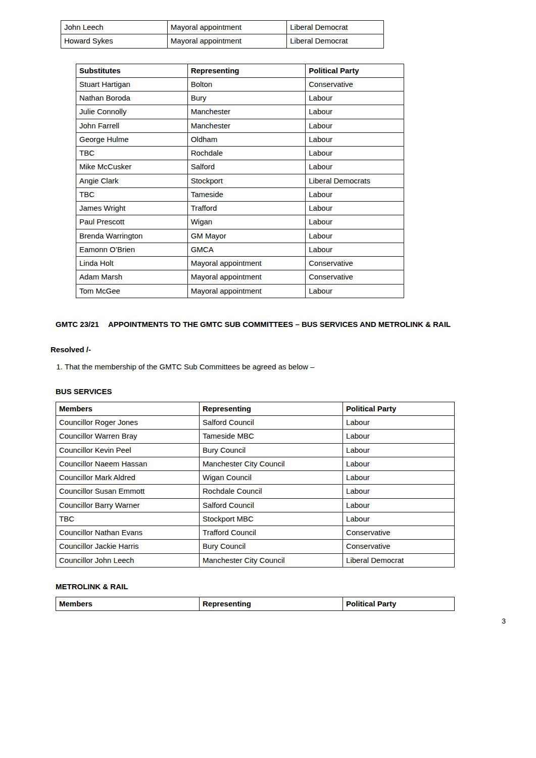| John Leech | Mayoral appointment | Liberal Democrat |
| Howard Sykes | Mayoral appointment | Liberal Democrat |
| Substitutes | Representing | Political Party |
| --- | --- | --- |
| Stuart Hartigan | Bolton | Conservative |
| Nathan Boroda | Bury | Labour |
| Julie Connolly | Manchester | Labour |
| John Farrell | Manchester | Labour |
| George Hulme | Oldham | Labour |
| TBC | Rochdale | Labour |
| Mike McCusker | Salford | Labour |
| Angie Clark | Stockport | Liberal Democrats |
| TBC | Tameside | Labour |
| James Wright | Trafford | Labour |
| Paul Prescott | Wigan | Labour |
| Brenda Warrington | GM Mayor | Labour |
| Eamonn O’Brien | GMCA | Labour |
| Linda Holt | Mayoral appointment | Conservative |
| Adam Marsh | Mayoral appointment | Conservative |
| Tom McGee | Mayoral appointment | Labour |
GMTC 23/21 APPOINTMENTS TO THE GMTC SUB COMMITTEES – BUS SERVICES AND METROLINK & RAIL
Resolved /-
That the membership of the GMTC Sub Committees be agreed as below –
BUS SERVICES
| Members | Representing | Political Party |
| --- | --- | --- |
| Councillor Roger Jones | Salford Council | Labour |
| Councillor Warren Bray | Tameside MBC | Labour |
| Councillor Kevin Peel | Bury Council | Labour |
| Councillor Naeem Hassan | Manchester City Council | Labour |
| Councillor Mark Aldred | Wigan Council | Labour |
| Councillor Susan Emmott | Rochdale Council | Labour |
| Councillor Barry Warner | Salford Council | Labour |
| TBC | Stockport MBC | Labour |
| Councillor Nathan Evans | Trafford Council | Conservative |
| Councillor Jackie Harris | Bury Council | Conservative |
| Councillor John Leech | Manchester City Council | Liberal Democrat |
METROLINK & RAIL
| Members | Representing | Political Party |
| --- | --- | --- |
3